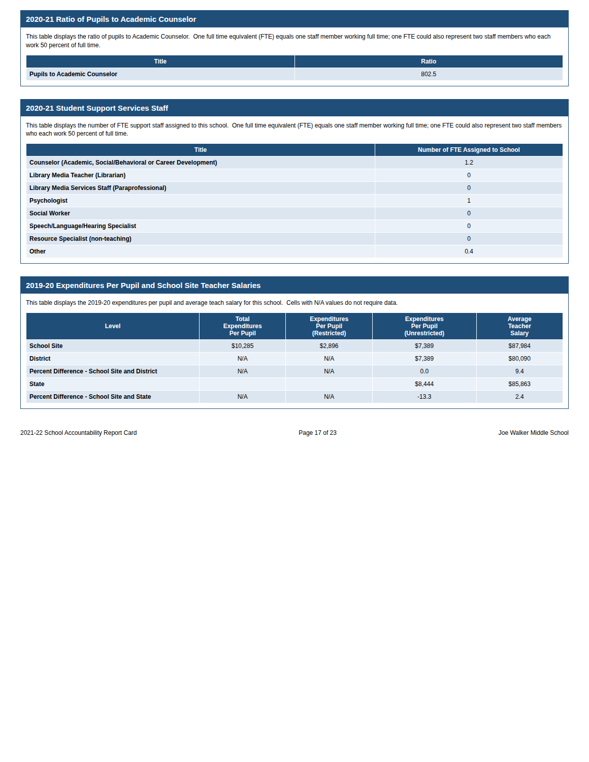2020-21 Ratio of Pupils to Academic Counselor
This table displays the ratio of pupils to Academic Counselor. One full time equivalent (FTE) equals one staff member working full time; one FTE could also represent two staff members who each work 50 percent of full time.
| Title | Ratio |
| --- | --- |
| Pupils to Academic Counselor | 802.5 |
2020-21 Student Support Services Staff
This table displays the number of FTE support staff assigned to this school. One full time equivalent (FTE) equals one staff member working full time; one FTE could also represent two staff members who each work 50 percent of full time.
| Title | Number of FTE Assigned to School |
| --- | --- |
| Counselor (Academic, Social/Behavioral or Career Development) | 1.2 |
| Library Media Teacher (Librarian) | 0 |
| Library Media Services Staff (Paraprofessional) | 0 |
| Psychologist | 1 |
| Social Worker | 0 |
| Speech/Language/Hearing Specialist | 0 |
| Resource Specialist (non-teaching) | 0 |
| Other | 0.4 |
2019-20 Expenditures Per Pupil and School Site Teacher Salaries
This table displays the 2019-20 expenditures per pupil and average teach salary for this school. Cells with N/A values do not require data.
| Level | Total Expenditures Per Pupil | Expenditures Per Pupil (Restricted) | Expenditures Per Pupil (Unrestricted) | Average Teacher Salary |
| --- | --- | --- | --- | --- |
| School Site | $10,285 | $2,896 | $7,389 | $87,984 |
| District | N/A | N/A | $7,389 | $80,090 |
| Percent Difference - School Site and District | N/A | N/A | 0.0 | 9.4 |
| State | | | $8,444 | $85,863 |
| Percent Difference - School Site and State | N/A | N/A | -13.3 | 2.4 |
2021-22 School Accountability Report Card Page 17 of 23 Joe Walker Middle School